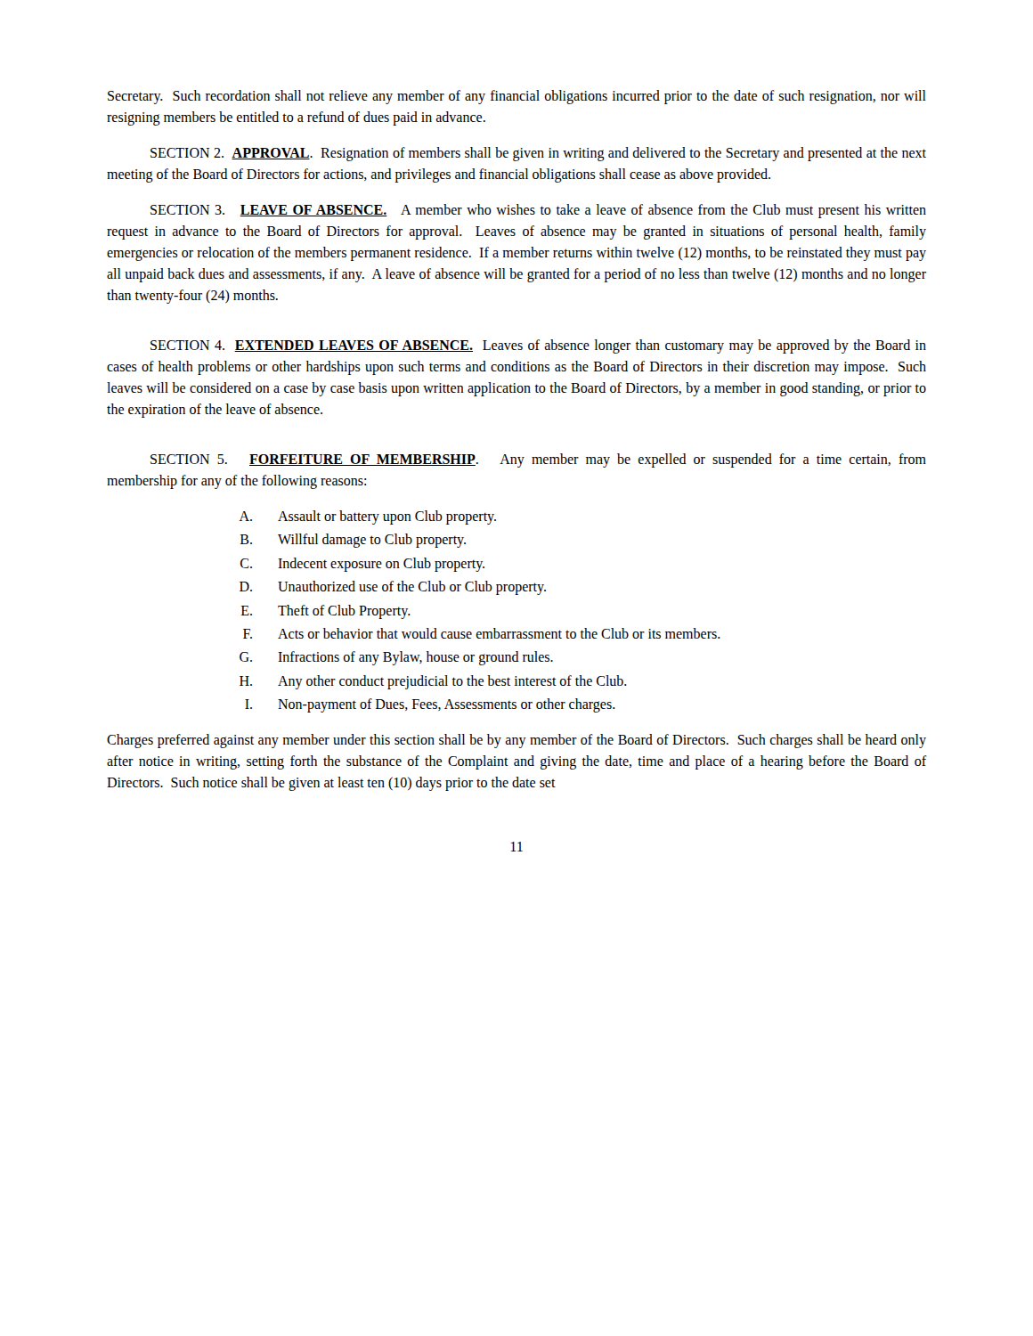Secretary. Such recordation shall not relieve any member of any financial obligations incurred prior to the date of such resignation, nor will resigning members be entitled to a refund of dues paid in advance.
SECTION 2. APPROVAL. Resignation of members shall be given in writing and delivered to the Secretary and presented at the next meeting of the Board of Directors for actions, and privileges and financial obligations shall cease as above provided.
SECTION 3. LEAVE OF ABSENCE. A member who wishes to take a leave of absence from the Club must present his written request in advance to the Board of Directors for approval. Leaves of absence may be granted in situations of personal health, family emergencies or relocation of the members permanent residence. If a member returns within twelve (12) months, to be reinstated they must pay all unpaid back dues and assessments, if any. A leave of absence will be granted for a period of no less than twelve (12) months and no longer than twenty-four (24) months.
SECTION 4. EXTENDED LEAVES OF ABSENCE. Leaves of absence longer than customary may be approved by the Board in cases of health problems or other hardships upon such terms and conditions as the Board of Directors in their discretion may impose. Such leaves will be considered on a case by case basis upon written application to the Board of Directors, by a member in good standing, or prior to the expiration of the leave of absence.
SECTION 5. FORFEITURE OF MEMBERSHIP. Any member may be expelled or suspended for a time certain, from membership for any of the following reasons:
Assault or battery upon Club property.
Willful damage to Club property.
Indecent exposure on Club property.
Unauthorized use of the Club or Club property.
Theft of Club Property.
Acts or behavior that would cause embarrassment to the Club or its members.
Infractions of any Bylaw, house or ground rules.
Any other conduct prejudicial to the best interest of the Club.
Non-payment of Dues, Fees, Assessments or other charges.
Charges preferred against any member under this section shall be by any member of the Board of Directors. Such charges shall be heard only after notice in writing, setting forth the substance of the Complaint and giving the date, time and place of a hearing before the Board of Directors. Such notice shall be given at least ten (10) days prior to the date set
11